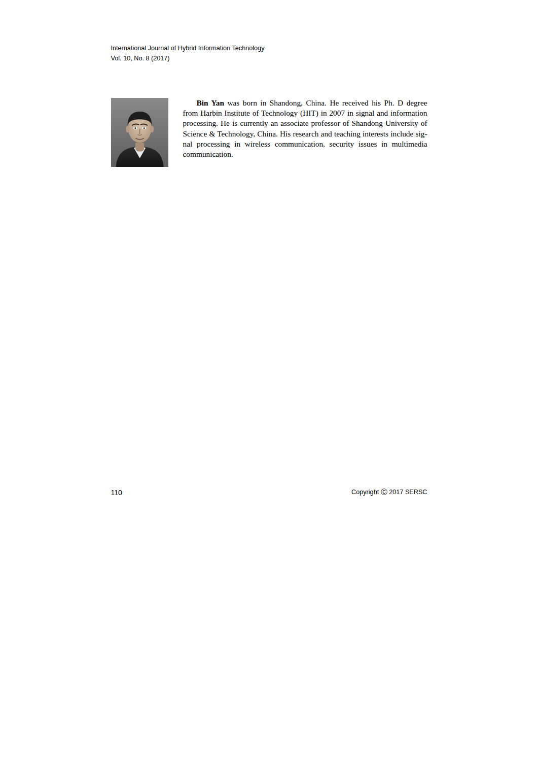International Journal of Hybrid Information Technology
Vol. 10, No. 8 (2017)
Bin Yan was born in Shandong, China. He received his Ph. D degree from Harbin Institute of Technology (HIT) in 2007 in signal and information processing. He is currently an associate professor of Shandong University of Science & Technology, China. His research and teaching interests include signal processing in wireless communication, security issues in multimedia communication.
110
Copyright Ⓒ 2017 SERSC